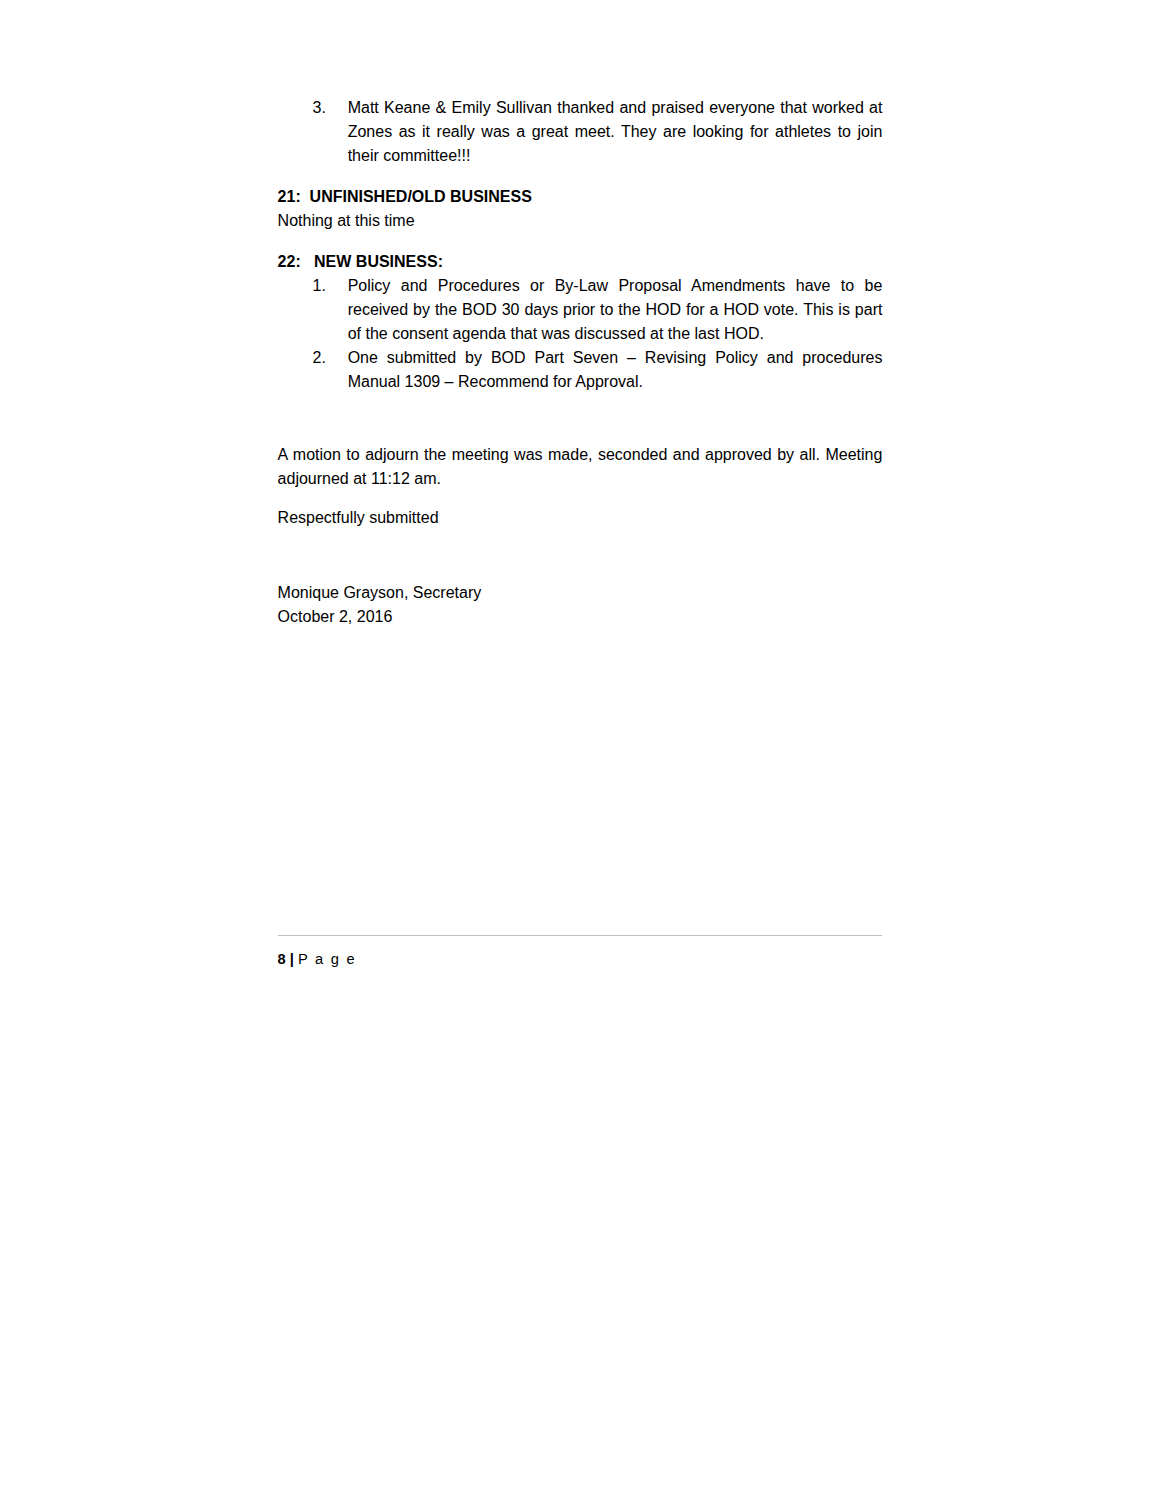Matt Keane & Emily Sullivan thanked and praised everyone that worked at Zones as it really was a great meet. They are looking for athletes to join their committee!!!
21: UNFINISHED/OLD BUSINESS
Nothing at this time
22: NEW BUSINESS:
Policy and Procedures or By-Law Proposal Amendments have to be received by the BOD 30 days prior to the HOD for a HOD vote. This is part of the consent agenda that was discussed at the last HOD.
One submitted by BOD Part Seven – Revising Policy and procedures Manual 1309 – Recommend for Approval.
A motion to adjourn the meeting was made, seconded and approved by all. Meeting adjourned at 11:12 am.
Respectfully submitted
Monique Grayson, Secretary
October 2, 2016
8 | P a g e